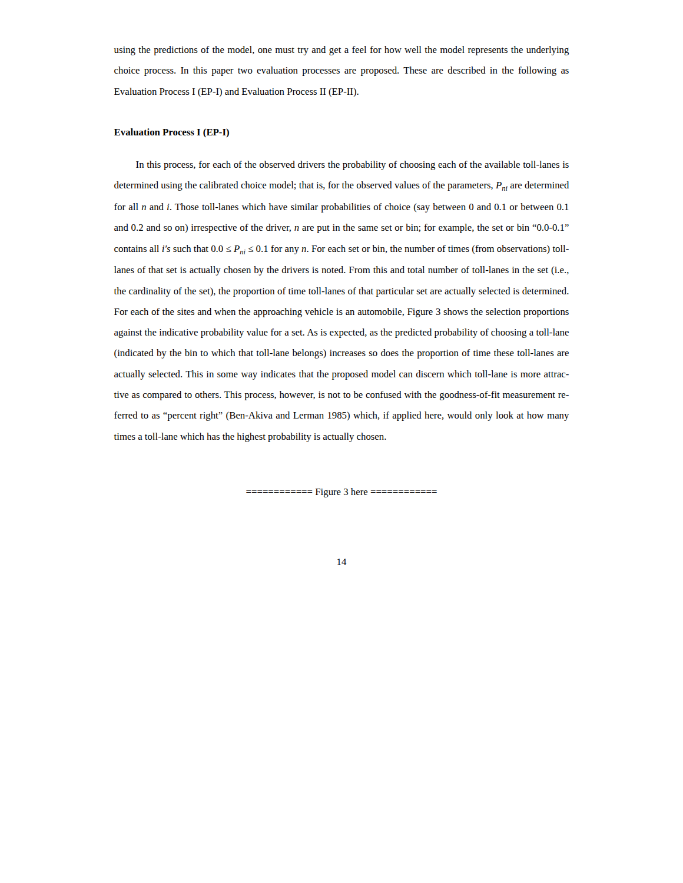using the predictions of the model, one must try and get a feel for how well the model represents the underlying choice process. In this paper two evaluation processes are proposed. These are described in the following as Evaluation Process I (EP-I) and Evaluation Process II (EP-II).
Evaluation Process I (EP-I)
In this process, for each of the observed drivers the probability of choosing each of the available toll-lanes is determined using the calibrated choice model; that is, for the observed values of the parameters, Pni are determined for all n and i. Those toll-lanes which have similar probabilities of choice (say between 0 and 0.1 or between 0.1 and 0.2 and so on) irrespective of the driver, n are put in the same set or bin; for example, the set or bin “0.0-0.1” contains all i′s such that 0.0 ≤ Pni ≤ 0.1 for any n. For each set or bin, the number of times (from observations) toll-lanes of that set is actually chosen by the drivers is noted. From this and total number of toll-lanes in the set (i.e., the cardinality of the set), the proportion of time toll-lanes of that particular set are actually selected is determined. For each of the sites and when the approaching vehicle is an automobile, Figure 3 shows the selection proportions against the indicative probability value for a set. As is expected, as the predicted probability of choosing a toll-lane (indicated by the bin to which that toll-lane belongs) increases so does the proportion of time these toll-lanes are actually selected. This in some way indicates that the proposed model can discern which toll-lane is more attractive as compared to others. This process, however, is not to be confused with the goodness-of-fit measurement referred to as “percent right” (Ben-Akiva and Lerman 1985) which, if applied here, would only look at how many times a toll-lane which has the highest probability is actually chosen.
============ Figure 3 here ============
14